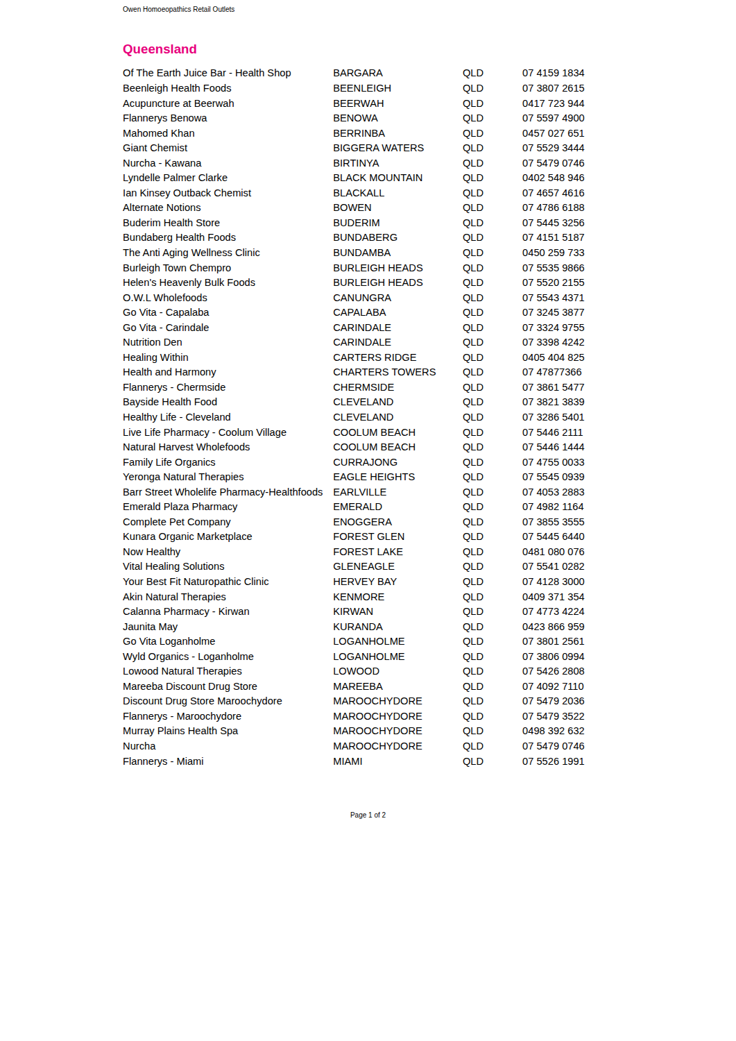Owen Homoeopathics Retail Outlets
Queensland
| Of The Earth Juice Bar - Health Shop | BARGARA | QLD | 07 4159 1834 |
| Beenleigh Health Foods | BEENLEIGH | QLD | 07 3807 2615 |
| Acupuncture at Beerwah | BEERWAH | QLD | 0417 723 944 |
| Flannerys Benowa | BENOWA | QLD | 07 5597 4900 |
| Mahomed Khan | BERRINBA | QLD | 0457 027 651 |
| Giant Chemist | BIGGERA WATERS | QLD | 07 5529 3444 |
| Nurcha - Kawana | BIRTINYA | QLD | 07 5479 0746 |
| Lyndelle Palmer Clarke | BLACK MOUNTAIN | QLD | 0402 548 946 |
| Ian Kinsey Outback Chemist | BLACKALL | QLD | 07 4657 4616 |
| Alternate Notions | BOWEN | QLD | 07 4786 6188 |
| Buderim Health Store | BUDERIM | QLD | 07 5445 3256 |
| Bundaberg Health Foods | BUNDABERG | QLD | 07 4151 5187 |
| The Anti Aging Wellness Clinic | BUNDAMBA | QLD | 0450 259 733 |
| Burleigh Town Chempro | BURLEIGH HEADS | QLD | 07 5535 9866 |
| Helen's Heavenly Bulk Foods | BURLEIGH HEADS | QLD | 07 5520 2155 |
| O.W.L Wholefoods | CANUNGRA | QLD | 07 5543 4371 |
| Go Vita - Capalaba | CAPALABA | QLD | 07 3245 3877 |
| Go Vita - Carindale | CARINDALE | QLD | 07 3324 9755 |
| Nutrition Den | CARINDALE | QLD | 07 3398 4242 |
| Healing Within | CARTERS RIDGE | QLD | 0405 404 825 |
| Health and Harmony | CHARTERS TOWERS | QLD | 07 47877366 |
| Flannerys - Chermside | CHERMSIDE | QLD | 07 3861 5477 |
| Bayside Health Food | CLEVELAND | QLD | 07 3821 3839 |
| Healthy Life - Cleveland | CLEVELAND | QLD | 07 3286 5401 |
| Live Life Pharmacy - Coolum Village | COOLUM BEACH | QLD | 07 5446 2111 |
| Natural Harvest Wholefoods | COOLUM BEACH | QLD | 07 5446 1444 |
| Family Life Organics | CURRAJONG | QLD | 07 4755 0033 |
| Yeronga Natural Therapies | EAGLE HEIGHTS | QLD | 07 5545 0939 |
| Barr Street Wholelife Pharmacy-Healthfoods | EARLVILLE | QLD | 07 4053 2883 |
| Emerald Plaza Pharmacy | EMERALD | QLD | 07 4982 1164 |
| Complete Pet Company | ENOGGERA | QLD | 07 3855 3555 |
| Kunara Organic Marketplace | FOREST GLEN | QLD | 07 5445 6440 |
| Now Healthy | FOREST LAKE | QLD | 0481 080 076 |
| Vital Healing Solutions | GLENEAGLE | QLD | 07 5541 0282 |
| Your Best Fit Naturopathic Clinic | HERVEY BAY | QLD | 07 4128 3000 |
| Akin Natural Therapies | KENMORE | QLD | 0409 371 354 |
| Calanna Pharmacy - Kirwan | KIRWAN | QLD | 07 4773 4224 |
| Jaunita May | KURANDA | QLD | 0423 866 959 |
| Go Vita Loganholme | LOGANHOLME | QLD | 07 3801 2561 |
| Wyld Organics - Loganholme | LOGANHOLME | QLD | 07 3806 0994 |
| Lowood Natural Therapies | LOWOOD | QLD | 07 5426 2808 |
| Mareeba Discount Drug Store | MAREEBA | QLD | 07 4092 7110 |
| Discount Drug Store Maroochydore | MAROOCHYDORE | QLD | 07 5479 2036 |
| Flannerys - Maroochydore | MAROOCHYDORE | QLD | 07 5479 3522 |
| Murray Plains Health Spa | MAROOCHYDORE | QLD | 0498 392 632 |
| Nurcha | MAROOCHYDORE | QLD | 07 5479 0746 |
| Flannerys - Miami | MIAMI | QLD | 07 5526 1991 |
Page 1 of 2